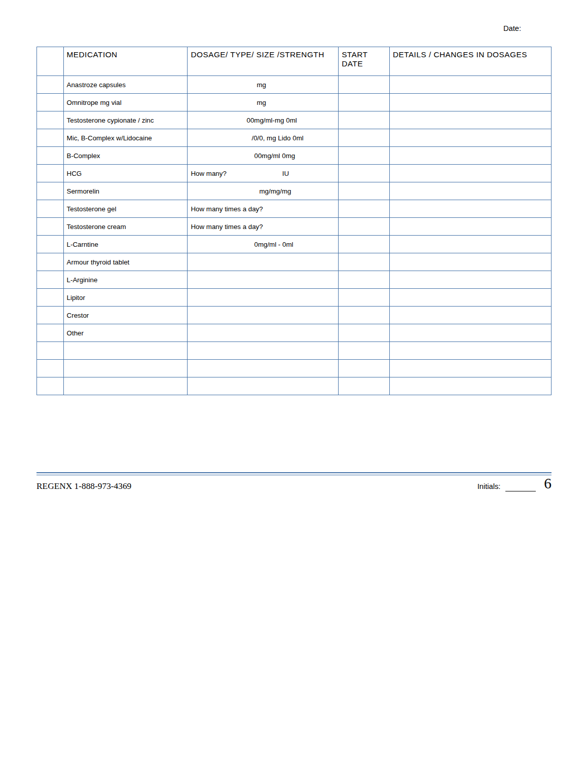Date:
| | MEDICATION | DOSAGE/ TYPE/ SIZE /STRENGTH | START DATE | DETAILS / CHANGES IN DOSAGES |
| --- | --- | --- | --- | --- |
| | Anastroze capsules | mg | | |
| | Omnitrope mg vial | mg | | |
| | Testosterone cypionate / zinc | 00mg/ml-mg 0ml | | |
| | Mic, B-Complex w/Lidocaine | /0/0, mg Lido 0ml | | |
| | B-Complex | 00mg/ml 0mg | | |
| | HCG | How many? IU | | |
| | Sermorelin | mg/mg/mg | | |
| | Testosterone gel | How many times a day? | | |
| | Testosterone cream | How many times a day? | | |
| | L-Carntine | 0mg/ml - 0ml | | |
| | Armour thyroid tablet | | | |
| | L-Arginine | | | |
| | Lipitor | | | |
| | Crestor | | | |
| | Other | | | |
REGENX 1-888-973-4369
Initials: 6